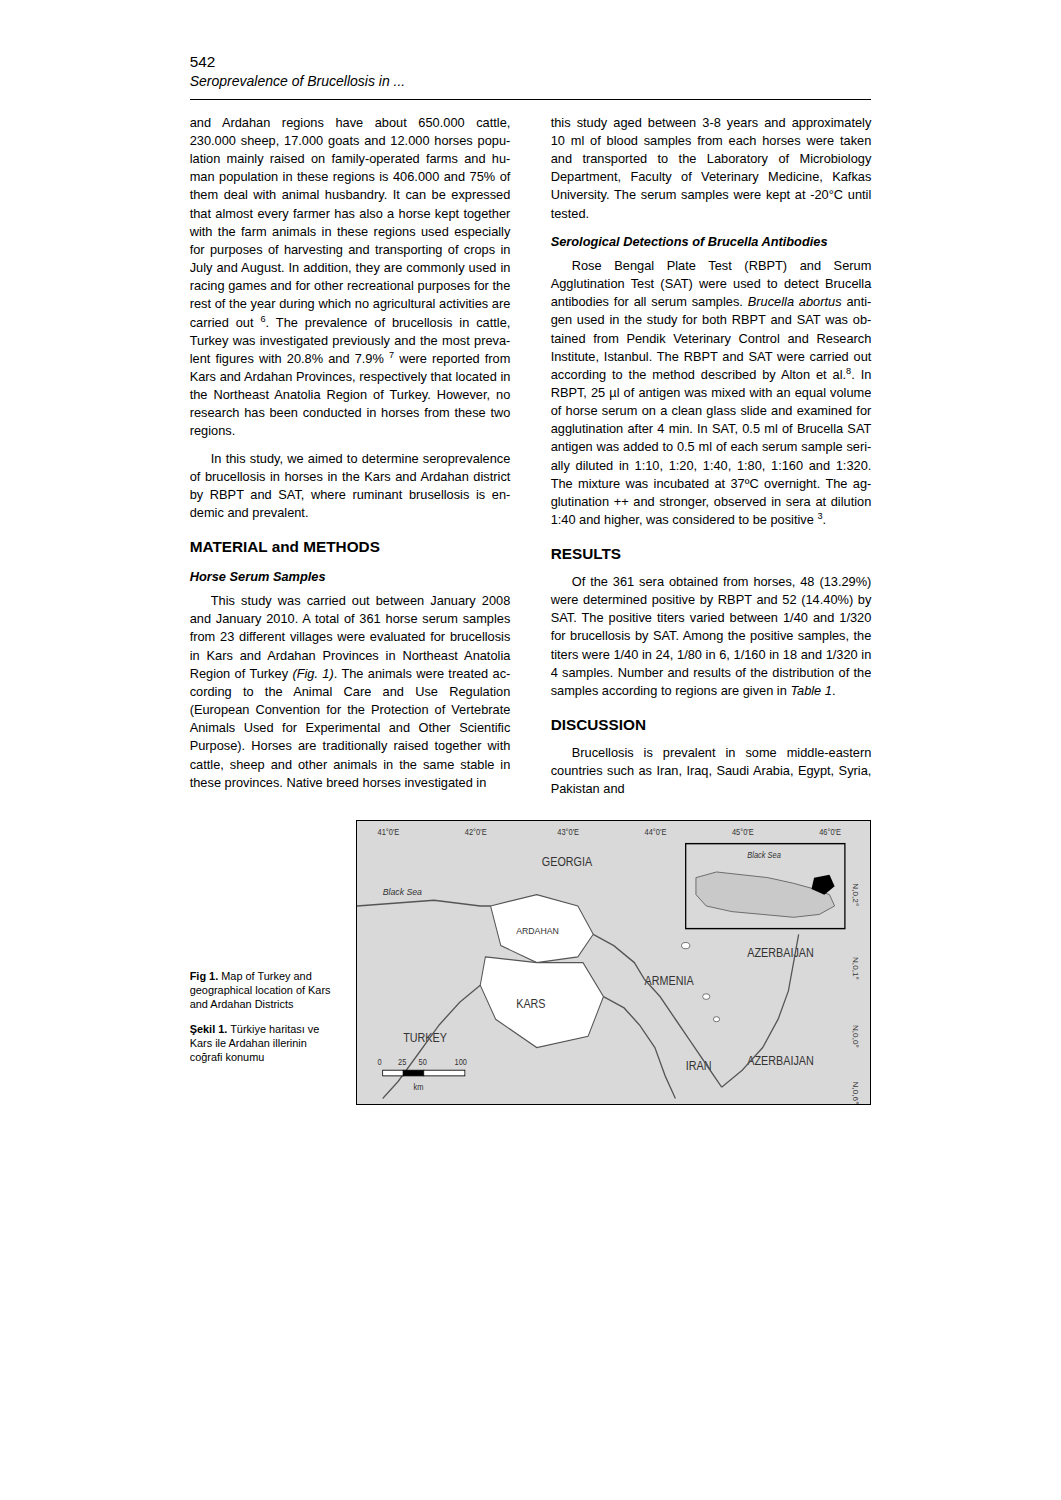542
Seroprevalence of Brucellosis in ...
and Ardahan regions have about 650.000 cattle, 230.000 sheep, 17.000 goats and 12.000 horses population mainly raised on family-operated farms and human population in these regions is 406.000 and 75% of them deal with animal husbandry. It can be expressed that almost every farmer has also a horse kept together with the farm animals in these regions used especially for purposes of harvesting and transporting of crops in July and August. In addition, they are commonly used in racing games and for other recreational purposes for the rest of the year during which no agricultural activities are carried out 6. The prevalence of brucellosis in cattle, Turkey was investigated previously and the most prevalent figures with 20.8% and 7.9% 7 were reported from Kars and Ardahan Provinces, respectively that located in the Northeast Anatolia Region of Turkey. However, no research has been conducted in horses from these two regions.
In this study, we aimed to determine seroprevalence of brucellosis in horses in the Kars and Ardahan district by RBPT and SAT, where ruminant brusellosis is endemic and prevalent.
MATERIAL and METHODS
Horse Serum Samples
This study was carried out between January 2008 and January 2010. A total of 361 horse serum samples from 23 different villages were evaluated for brucellosis in Kars and Ardahan Provinces in Northeast Anatolia Region of Turkey (Fig. 1). The animals were treated according to the Animal Care and Use Regulation (European Convention for the Protection of Vertebrate Animals Used for Experimental and Other Scientific Purpose). Horses are traditionally raised together with cattle, sheep and other animals in the same stable in these provinces. Native breed horses investigated in
this study aged between 3-8 years and approximately 10 ml of blood samples from each horses were taken and transported to the Laboratory of Microbiology Department, Faculty of Veterinary Medicine, Kafkas University. The serum samples were kept at -20°C until tested.
Serological Detections of Brucella Antibodies
Rose Bengal Plate Test (RBPT) and Serum Agglutination Test (SAT) were used to detect Brucella antibodies for all serum samples. Brucella abortus antigen used in the study for both RBPT and SAT was obtained from Pendik Veterinary Control and Research Institute, Istanbul. The RBPT and SAT were carried out according to the method described by Alton et al.8. In RBPT, 25 µl of antigen was mixed with an equal volume of horse serum on a clean glass slide and examined for agglutination after 4 min. In SAT, 0.5 ml of Brucella SAT antigen was added to 0.5 ml of each serum sample serially diluted in 1:10, 1:20, 1:40, 1:80, 1:160 and 1:320. The mixture was incubated at 37ºC overnight. The agglutination ++ and stronger, observed in sera at dilution 1:40 and higher, was considered to be positive 3.
RESULTS
Of the 361 sera obtained from horses, 48 (13.29%) were determined positive by RBPT and 52 (14.40%) by SAT. The positive titers varied between 1/40 and 1/320 for brucellosis by SAT. Among the positive samples, the titers were 1/40 in 24, 1/80 in 6, 1/160 in 18 and 1/320 in 4 samples. Number and results of the distribution of the samples according to regions are given in Table 1.
DISCUSSION
Brucellosis is prevalent in some middle-eastern countries such as Iran, Iraq, Saudi Arabia, Egypt, Syria, Pakistan and
Fig 1. Map of Turkey and geographical location of Kars and Ardahan Districts
Şekil 1. Türkiye haritası ve Kars ile Ardahan illerinin coğrafi konumu
41°0'E 42°0'E 43°0'E 44°0'E 45°0'E 46°0'E N,0,2° N,0,1° N,0,0° N,0,6° Black Sea GEORGIA ARDAHAN KARS ARMENIA AZERBAIJAN AZERBAIJAN IRAN TURKEY Black Sea TURKEY 0 25 50 100 km